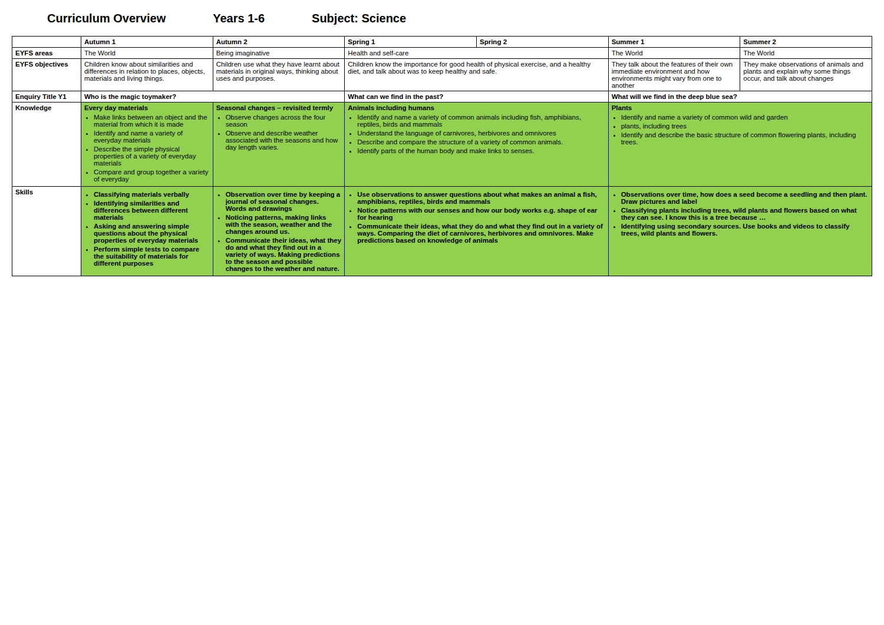Curriculum Overview Years 1-6 Subject: Science
| | Autumn 1 | Autumn 2 | Spring 1 | Spring 2 | Summer 1 | Summer 2 |
| --- | --- | --- | --- | --- | --- | --- |
| EYFS areas | The World | Being imaginative | Health and self-care | The World | The World |
| EYFS objectives | Children know about similarities and differences in relation to places, objects, materials and living things. | Children use what they have learnt about materials in original ways, thinking about uses and purposes. | Children know the importance for good health of physical exercise, and a healthy diet, and talk about was to keep healthy and safe. | They talk about the features of their own immediate environment and how environments might vary from one to another | They make observations of animals and plants and explain why some things occur, and talk about changes |
| Enquiry Title Y1 | Who is the magic toymaker? | What can we find in the past? | What will we find in the deep blue sea? |
| Knowledge | Every day materials Make links between an object and the material from which it is made Identify and name a variety of everyday materials Describe the simple physical properties of a variety of everyday materials Compare and group together a variety of everyday | Seasonal changes – revisited termly Observe changes across the four season Observe and describe weather associated with the seasons and how day length varies. | Animals including humans Identify and name a variety of common animals including fish, amphibians, reptiles, birds and mammals Understand the language of carnivores, herbivores and omnivores Describe and compare the structure of a variety of common animals. Identify parts of the human body and make links to senses. | Plants Identify and name a variety of common wild and garden plants, including trees Identify and describe the basic structure of common flowering plants, including trees. |
| Skills | Classifying materials verbally Identifying similarities and differences between different materials Asking and answering simple questions about the physical properties of everyday materials Perform simple tests to compare the suitability of materials for different purposes | Observation over time by keeping a journal of seasonal changes. Words and drawings Noticing patterns, making links with the season, weather and the changes around us. Communicate their ideas, what they do and what they find out in a variety of ways. Making predictions to the season and possible changes to the weather and nature. | Use observations to answer questions about what makes an animal a fish, amphibians, reptiles, birds and mammals Notice patterns with our senses and how our body works e.g. shape of ear for hearing Communicate their ideas, what they do and what they find out in a variety of ways. Comparing the diet of carnivores, herbivores and omnivores. Make predictions based on knowledge of animals | Observations over time, how does a seed become a seedling and then plant. Draw pictures and label Classifying plants including trees, wild plants and flowers based on what they can see. I know this is a tree because … Identifying using secondary sources. Use books and videos to classify trees, wild plants and flowers. |